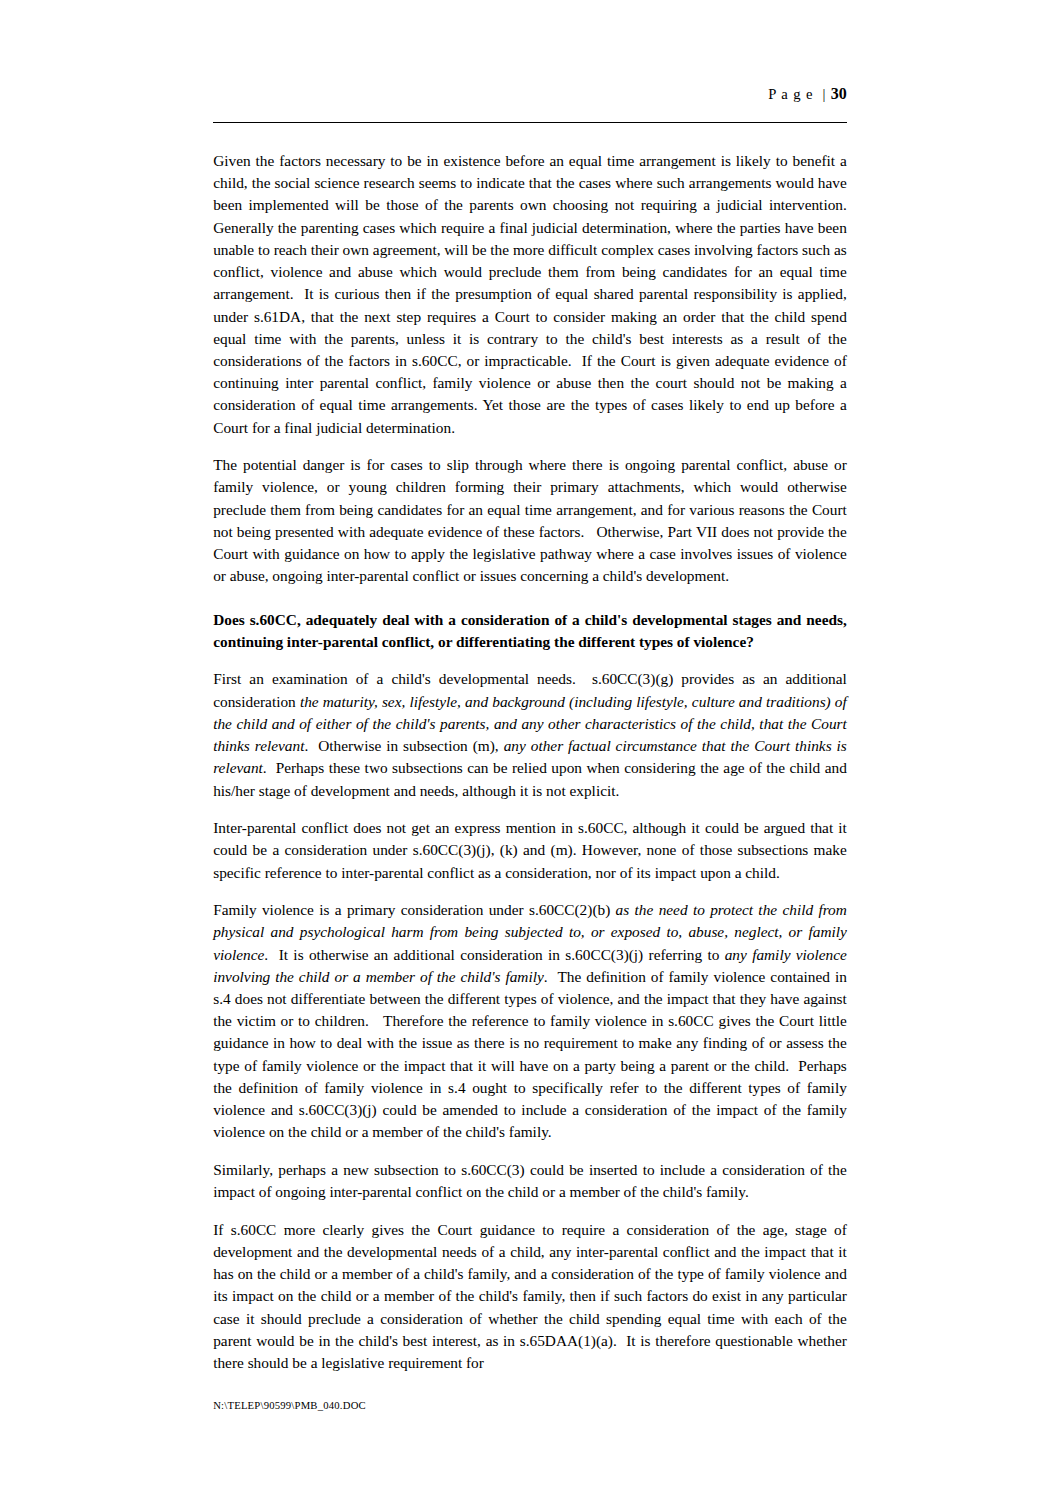P a g e | 30
Given the factors necessary to be in existence before an equal time arrangement is likely to benefit a child, the social science research seems to indicate that the cases where such arrangements would have been implemented will be those of the parents own choosing not requiring a judicial intervention. Generally the parenting cases which require a final judicial determination, where the parties have been unable to reach their own agreement, will be the more difficult complex cases involving factors such as conflict, violence and abuse which would preclude them from being candidates for an equal time arrangement. It is curious then if the presumption of equal shared parental responsibility is applied, under s.61DA, that the next step requires a Court to consider making an order that the child spend equal time with the parents, unless it is contrary to the child's best interests as a result of the considerations of the factors in s.60CC, or impracticable. If the Court is given adequate evidence of continuing inter parental conflict, family violence or abuse then the court should not be making a consideration of equal time arrangements. Yet those are the types of cases likely to end up before a Court for a final judicial determination.
The potential danger is for cases to slip through where there is ongoing parental conflict, abuse or family violence, or young children forming their primary attachments, which would otherwise preclude them from being candidates for an equal time arrangement, and for various reasons the Court not being presented with adequate evidence of these factors. Otherwise, Part VII does not provide the Court with guidance on how to apply the legislative pathway where a case involves issues of violence or abuse, ongoing inter-parental conflict or issues concerning a child's development.
Does s.60CC, adequately deal with a consideration of a child's developmental stages and needs, continuing inter-parental conflict, or differentiating the different types of violence?
First an examination of a child's developmental needs. s.60CC(3)(g) provides as an additional consideration the maturity, sex, lifestyle, and background (including lifestyle, culture and traditions) of the child and of either of the child's parents, and any other characteristics of the child, that the Court thinks relevant. Otherwise in subsection (m), any other factual circumstance that the Court thinks is relevant. Perhaps these two subsections can be relied upon when considering the age of the child and his/her stage of development and needs, although it is not explicit.
Inter-parental conflict does not get an express mention in s.60CC, although it could be argued that it could be a consideration under s.60CC(3)(j), (k) and (m). However, none of those subsections make specific reference to inter-parental conflict as a consideration, nor of its impact upon a child.
Family violence is a primary consideration under s.60CC(2)(b) as the need to protect the child from physical and psychological harm from being subjected to, or exposed to, abuse, neglect, or family violence. It is otherwise an additional consideration in s.60CC(3)(j) referring to any family violence involving the child or a member of the child's family. The definition of family violence contained in s.4 does not differentiate between the different types of violence, and the impact that they have against the victim or to children. Therefore the reference to family violence in s.60CC gives the Court little guidance in how to deal with the issue as there is no requirement to make any finding of or assess the type of family violence or the impact that it will have on a party being a parent or the child. Perhaps the definition of family violence in s.4 ought to specifically refer to the different types of family violence and s.60CC(3)(j) could be amended to include a consideration of the impact of the family violence on the child or a member of the child's family.
Similarly, perhaps a new subsection to s.60CC(3) could be inserted to include a consideration of the impact of ongoing inter-parental conflict on the child or a member of the child's family.
If s.60CC more clearly gives the Court guidance to require a consideration of the age, stage of development and the developmental needs of a child, any inter-parental conflict and the impact that it has on the child or a member of a child's family, and a consideration of the type of family violence and its impact on the child or a member of the child's family, then if such factors do exist in any particular case it should preclude a consideration of whether the child spending equal time with each of the parent would be in the child's best interest, as in s.65DAA(1)(a). It is therefore questionable whether there should be a legislative requirement for
N:\TELEP\90599\PMB_040.DOC